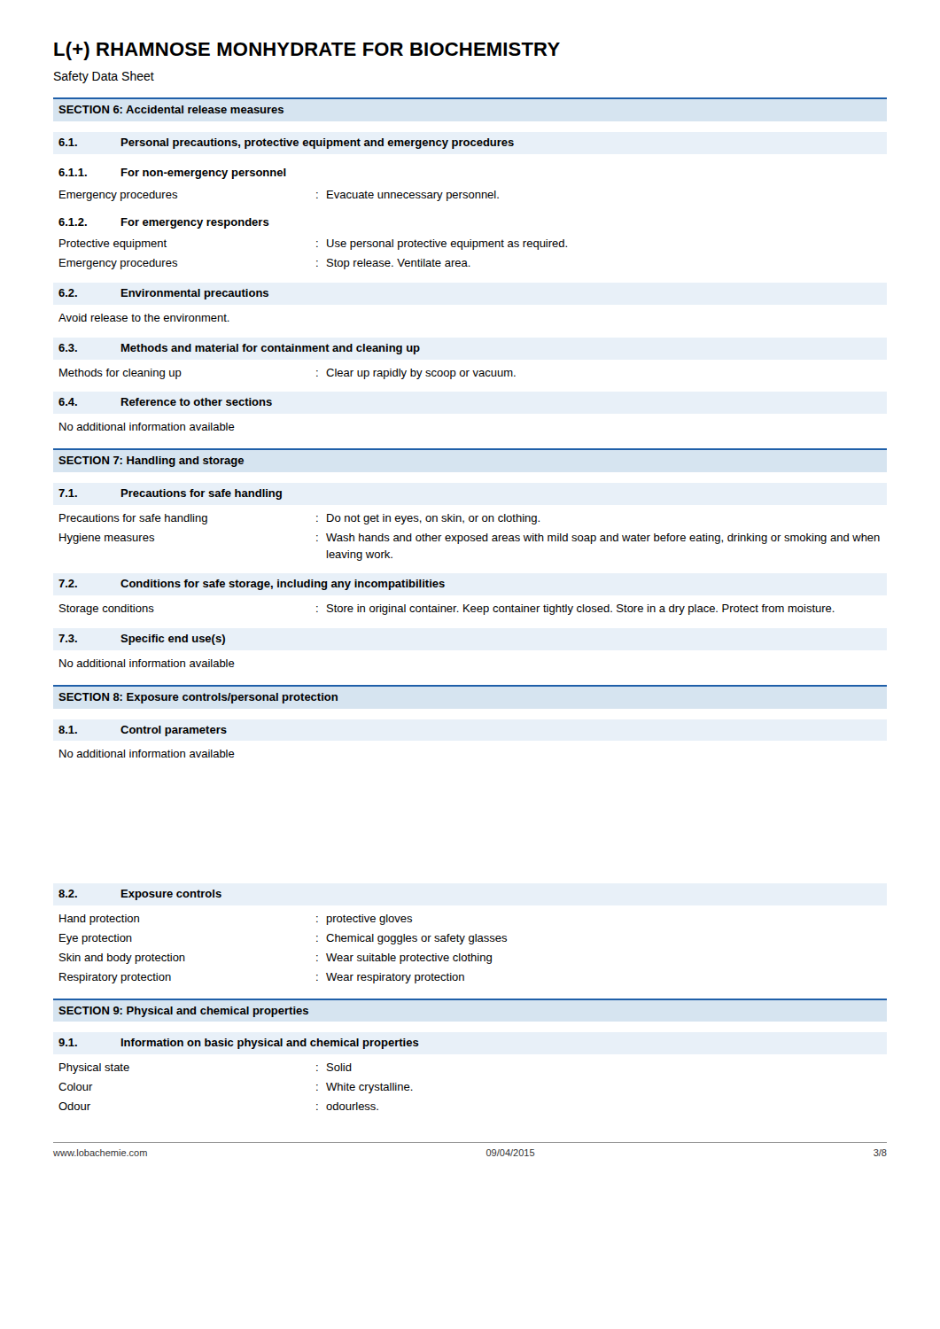L(+) RHAMNOSE MONHYDRATE FOR BIOCHEMISTRY
Safety Data Sheet
SECTION 6: Accidental release measures
6.1. Personal precautions, protective equipment and emergency procedures
6.1.1. For non-emergency personnel
Emergency procedures
:
Evacuate unnecessary personnel.
6.1.2. For emergency responders
Protective equipment
:
Use personal protective equipment as required.
Emergency procedures
:
Stop release. Ventilate area.
6.2. Environmental precautions
Avoid release to the environment.
6.3. Methods and material for containment and cleaning up
Methods for cleaning up
:
Clear up rapidly by scoop or vacuum.
6.4. Reference to other sections
No additional information available
SECTION 7: Handling and storage
7.1. Precautions for safe handling
Precautions for safe handling
:
Do not get in eyes, on skin, or on clothing.
Hygiene measures
:
Wash hands and other exposed areas with mild soap and water before eating, drinking or smoking and when leaving work.
7.2. Conditions for safe storage, including any incompatibilities
Storage conditions
:
Store in original container. Keep container tightly closed. Store in a dry place. Protect from moisture.
7.3. Specific end use(s)
No additional information available
SECTION 8: Exposure controls/personal protection
8.1. Control parameters
No additional information available
8.2. Exposure controls
Hand protection
:
protective gloves
Eye protection
:
Chemical goggles or safety glasses
Skin and body protection
:
Wear suitable protective clothing
Respiratory protection
:
Wear respiratory protection
SECTION 9: Physical and chemical properties
9.1. Information on basic physical and chemical properties
Physical state
:
Solid
Colour
:
White crystalline.
Odour
:
odourless.
www.lobachemie.com 09/04/2015 3/8